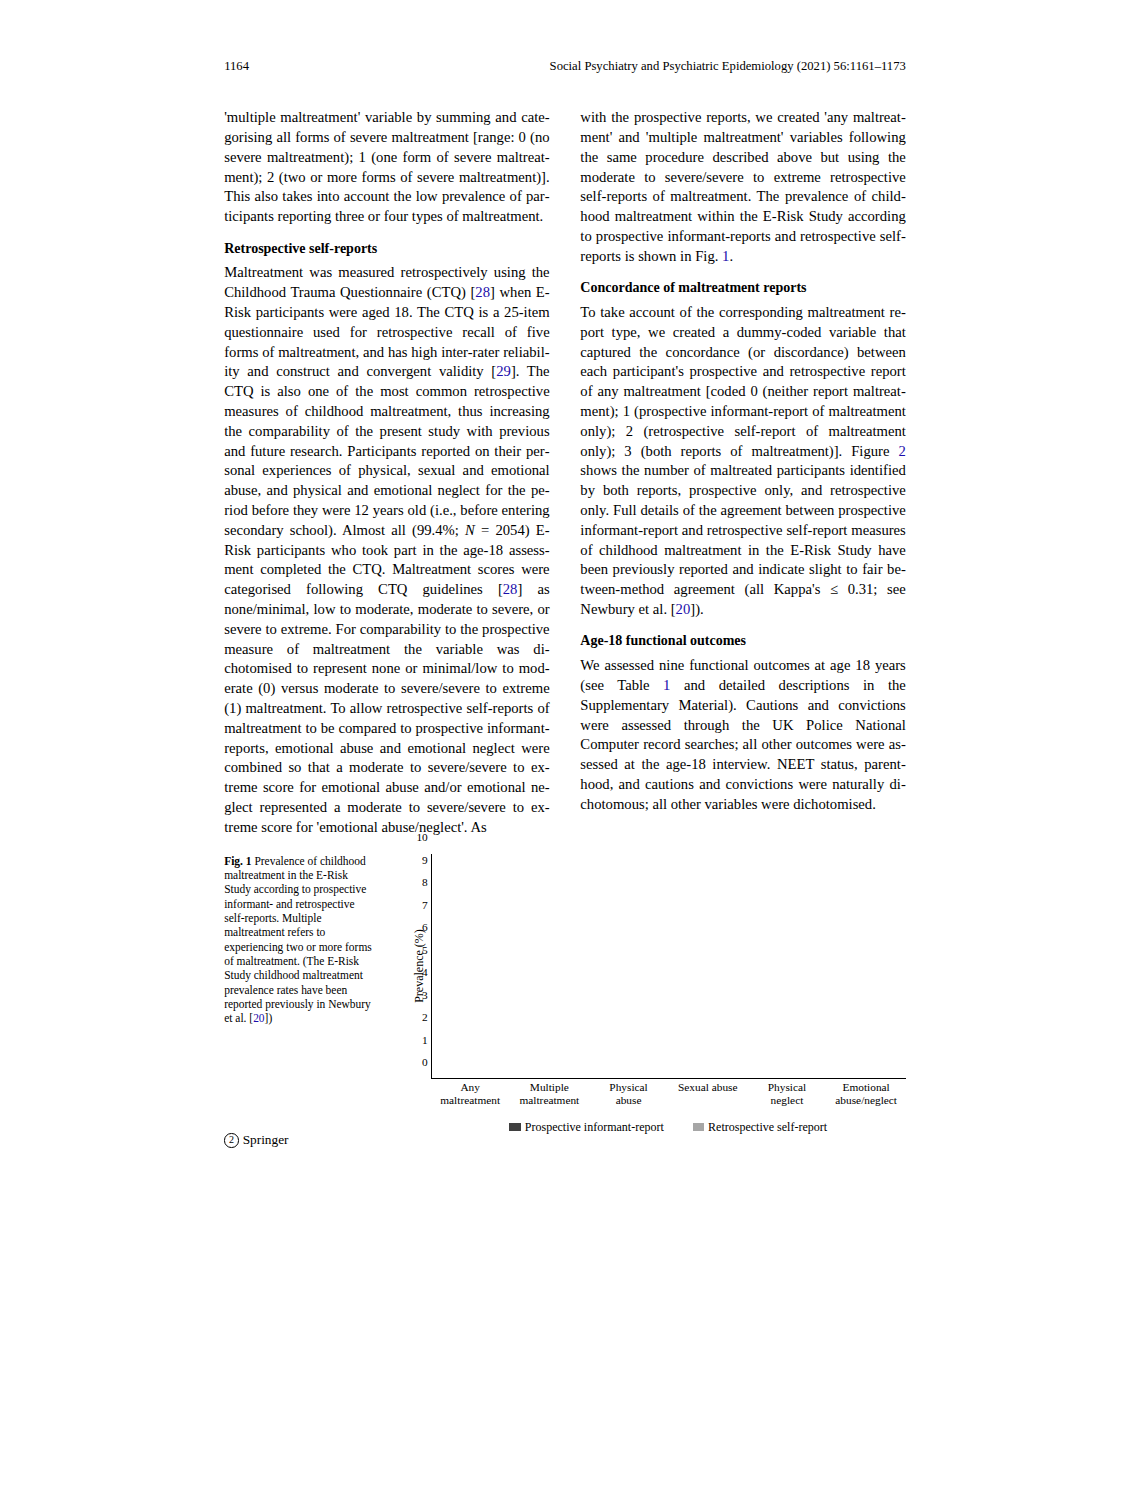1164 Social Psychiatry and Psychiatric Epidemiology (2021) 56:1161–1173
'multiple maltreatment' variable by summing and categorising all forms of severe maltreatment [range: 0 (no severe maltreatment); 1 (one form of severe maltreatment); 2 (two or more forms of severe maltreatment)]. This also takes into account the low prevalence of participants reporting three or four types of maltreatment.
Retrospective self-reports
Maltreatment was measured retrospectively using the Childhood Trauma Questionnaire (CTQ) [28] when E-Risk participants were aged 18. The CTQ is a 25-item questionnaire used for retrospective recall of five forms of maltreatment, and has high inter-rater reliability and construct and convergent validity [29]. The CTQ is also one of the most common retrospective measures of childhood maltreatment, thus increasing the comparability of the present study with previous and future research. Participants reported on their personal experiences of physical, sexual and emotional abuse, and physical and emotional neglect for the period before they were 12 years old (i.e., before entering secondary school). Almost all (99.4%; N = 2054) E-Risk participants who took part in the age-18 assessment completed the CTQ. Maltreatment scores were categorised following CTQ guidelines [28] as none/minimal, low to moderate, moderate to severe, or severe to extreme. For comparability to the prospective measure of maltreatment the variable was dichotomised to represent none or minimal/low to moderate (0) versus moderate to severe/severe to extreme (1) maltreatment. To allow retrospective self-reports of maltreatment to be compared to prospective informant-reports, emotional abuse and emotional neglect were combined so that a moderate to severe/severe to extreme score for emotional abuse and/or emotional neglect represented a moderate to severe/severe to extreme score for 'emotional abuse/neglect'. As
with the prospective reports, we created 'any maltreatment' and 'multiple maltreatment' variables following the same procedure described above but using the moderate to severe/severe to extreme retrospective self-reports of maltreatment. The prevalence of childhood maltreatment within the E-Risk Study according to prospective informant-reports and retrospective self-reports is shown in Fig. 1.
Concordance of maltreatment reports
To take account of the corresponding maltreatment report type, we created a dummy-coded variable that captured the concordance (or discordance) between each participant's prospective and retrospective report of any maltreatment [coded 0 (neither report maltreatment); 1 (prospective informant-report of maltreatment only); 2 (retrospective self-report of maltreatment only); 3 (both reports of maltreatment)]. Figure 2 shows the number of maltreated participants identified by both reports, prospective only, and retrospective only. Full details of the agreement between prospective informant-report and retrospective self-report measures of childhood maltreatment in the E-Risk Study have been previously reported and indicate slight to fair between-method agreement (all Kappa's ≤ 0.31; see Newbury et al. [20]).
Age-18 functional outcomes
We assessed nine functional outcomes at age 18 years (see Table 1 and detailed descriptions in the Supplementary Material). Cautions and convictions were assessed through the UK Police National Computer record searches; all other outcomes were assessed at the age-18 interview. NEET status, parenthood, and cautions and convictions were naturally dichotomous; all other variables were dichotomised.
Fig. 1 Prevalence of childhood maltreatment in the E-Risk Study according to prospective informant- and retrospective self-reports. Multiple maltreatment refers to experiencing two or more forms of maltreatment. (The E-Risk Study childhood maltreatment prevalence rates have been reported previously in Newbury et al. [20])
Prevalence (%)
10
9
8
7
6
5
4
3
2
1
0
Any
maltreatment
Multiple
maltreatment
Physical
abuse
Sexual abuse
Physical
neglect
Emotional
abuse/neglect
Prospective informant-report Retrospective self-report
2 Springer